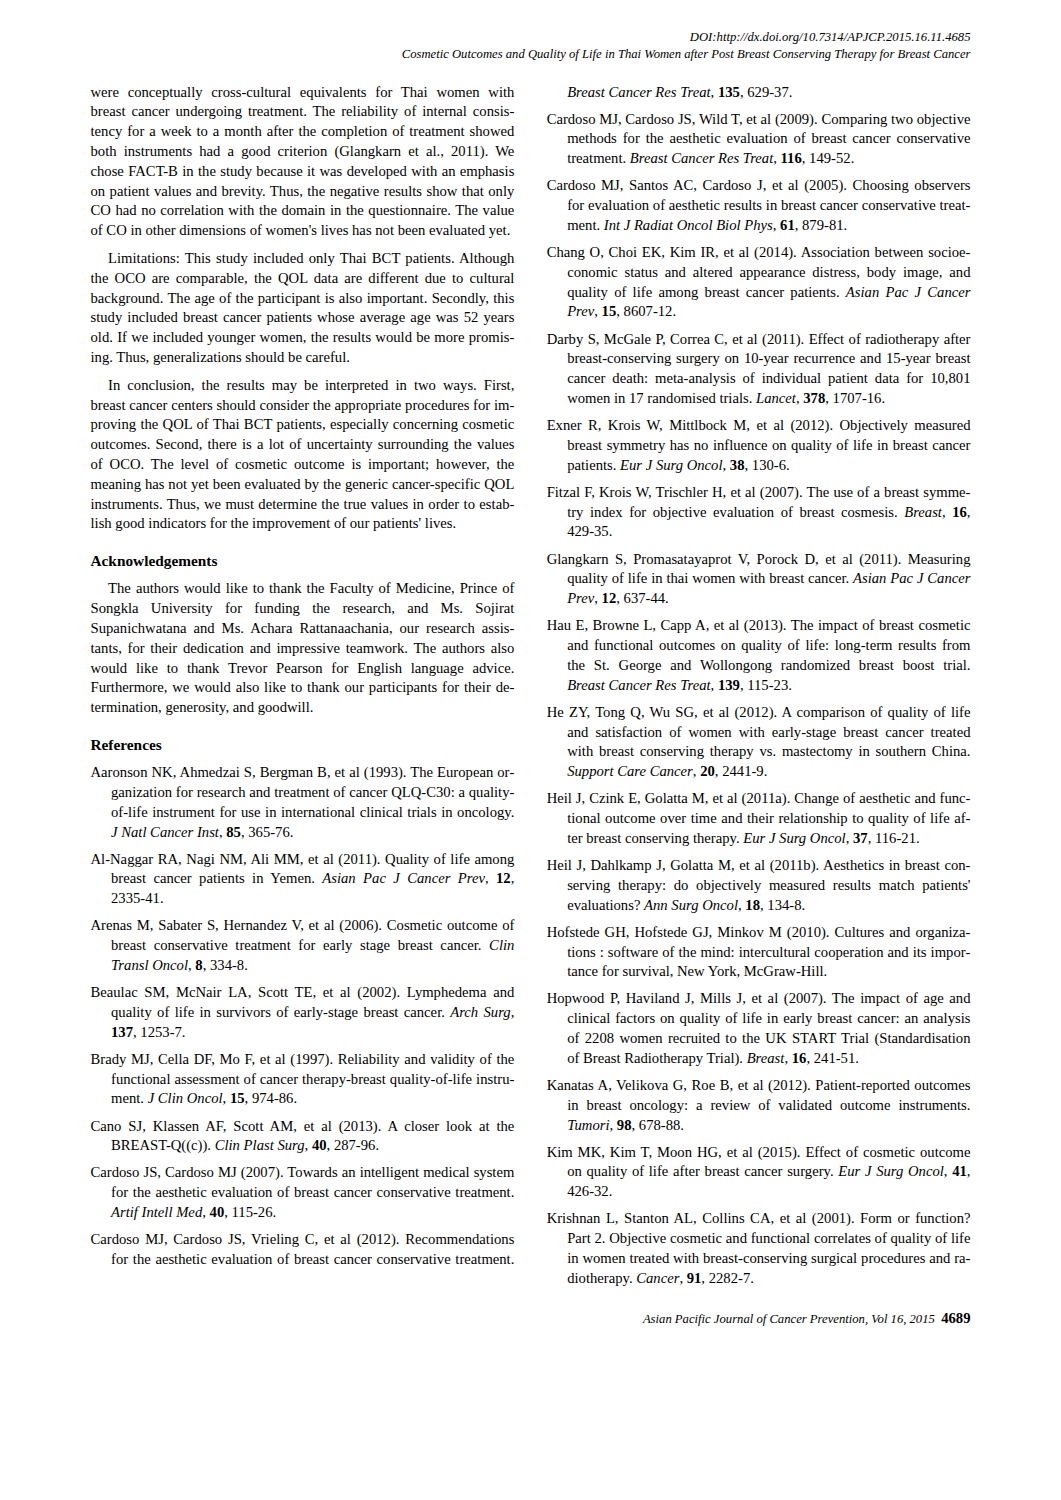DOI:http://dx.doi.org/10.7314/APJCP.2015.16.11.4685
Cosmetic Outcomes and Quality of Life in Thai Women after Post Breast Conserving Therapy for Breast Cancer
were conceptually cross-cultural equivalents for Thai women with breast cancer undergoing treatment. The reliability of internal consistency for a week to a month after the completion of treatment showed both instruments had a good criterion (Glangkarn et al., 2011). We chose FACT-B in the study because it was developed with an emphasis on patient values and brevity. Thus, the negative results show that only CO had no correlation with the domain in the questionnaire. The value of CO in other dimensions of women's lives has not been evaluated yet.
Limitations: This study included only Thai BCT patients. Although the OCO are comparable, the QOL data are different due to cultural background. The age of the participant is also important. Secondly, this study included breast cancer patients whose average age was 52 years old. If we included younger women, the results would be more promising. Thus, generalizations should be careful.
In conclusion, the results may be interpreted in two ways. First, breast cancer centers should consider the appropriate procedures for improving the QOL of Thai BCT patients, especially concerning cosmetic outcomes. Second, there is a lot of uncertainty surrounding the values of OCO. The level of cosmetic outcome is important; however, the meaning has not yet been evaluated by the generic cancer-specific QOL instruments. Thus, we must determine the true values in order to establish good indicators for the improvement of our patients' lives.
Acknowledgements
The authors would like to thank the Faculty of Medicine, Prince of Songkla University for funding the research, and Ms. Sojirat Supanichwatana and Ms. Achara Rattanaachania, our research assistants, for their dedication and impressive teamwork. The authors also would like to thank Trevor Pearson for English language advice. Furthermore, we would also like to thank our participants for their determination, generosity, and goodwill.
References
Aaronson NK, Ahmedzai S, Bergman B, et al (1993). The European organization for research and treatment of cancer QLQ-C30: a quality-of-life instrument for use in international clinical trials in oncology. J Natl Cancer Inst, 85, 365-76.
Al-Naggar RA, Nagi NM, Ali MM, et al (2011). Quality of life among breast cancer patients in Yemen. Asian Pac J Cancer Prev, 12, 2335-41.
Arenas M, Sabater S, Hernandez V, et al (2006). Cosmetic outcome of breast conservative treatment for early stage breast cancer. Clin Transl Oncol, 8, 334-8.
Beaulac SM, McNair LA, Scott TE, et al (2002). Lymphedema and quality of life in survivors of early-stage breast cancer. Arch Surg, 137, 1253-7.
Brady MJ, Cella DF, Mo F, et al (1997). Reliability and validity of the functional assessment of cancer therapy-breast quality-of-life instrument. J Clin Oncol, 15, 974-86.
Cano SJ, Klassen AF, Scott AM, et al (2013). A closer look at the BREAST-Q((c)). Clin Plast Surg, 40, 287-96.
Cardoso JS, Cardoso MJ (2007). Towards an intelligent medical system for the aesthetic evaluation of breast cancer conservative treatment. Artif Intell Med, 40, 115-26.
Cardoso MJ, Cardoso JS, Vrieling C, et al (2012). Recommendations for the aesthetic evaluation of breast cancer conservative treatment. Breast Cancer Res Treat, 135, 629-37.
Cardoso MJ, Cardoso JS, Wild T, et al (2009). Comparing two objective methods for the aesthetic evaluation of breast cancer conservative treatment. Breast Cancer Res Treat, 116, 149-52.
Cardoso MJ, Santos AC, Cardoso J, et al (2005). Choosing observers for evaluation of aesthetic results in breast cancer conservative treatment. Int J Radiat Oncol Biol Phys, 61, 879-81.
Chang O, Choi EK, Kim IR, et al (2014). Association between socioeconomic status and altered appearance distress, body image, and quality of life among breast cancer patients. Asian Pac J Cancer Prev, 15, 8607-12.
Darby S, McGale P, Correa C, et al (2011). Effect of radiotherapy after breast-conserving surgery on 10-year recurrence and 15-year breast cancer death: meta-analysis of individual patient data for 10,801 women in 17 randomised trials. Lancet, 378, 1707-16.
Exner R, Krois W, Mittlbock M, et al (2012). Objectively measured breast symmetry has no influence on quality of life in breast cancer patients. Eur J Surg Oncol, 38, 130-6.
Fitzal F, Krois W, Trischler H, et al (2007). The use of a breast symmetry index for objective evaluation of breast cosmesis. Breast, 16, 429-35.
Glangkarn S, Promasatayaprot V, Porock D, et al (2011). Measuring quality of life in thai women with breast cancer. Asian Pac J Cancer Prev, 12, 637-44.
Hau E, Browne L, Capp A, et al (2013). The impact of breast cosmetic and functional outcomes on quality of life: long-term results from the St. George and Wollongong randomized breast boost trial. Breast Cancer Res Treat, 139, 115-23.
He ZY, Tong Q, Wu SG, et al (2012). A comparison of quality of life and satisfaction of women with early-stage breast cancer treated with breast conserving therapy vs. mastectomy in southern China. Support Care Cancer, 20, 2441-9.
Heil J, Czink E, Golatta M, et al (2011a). Change of aesthetic and functional outcome over time and their relationship to quality of life after breast conserving therapy. Eur J Surg Oncol, 37, 116-21.
Heil J, Dahlkamp J, Golatta M, et al (2011b). Aesthetics in breast conserving therapy: do objectively measured results match patients' evaluations? Ann Surg Oncol, 18, 134-8.
Hofstede GH, Hofstede GJ, Minkov M (2010). Cultures and organizations : software of the mind: intercultural cooperation and its importance for survival, New York, McGraw-Hill.
Hopwood P, Haviland J, Mills J, et al (2007). The impact of age and clinical factors on quality of life in early breast cancer: an analysis of 2208 women recruited to the UK START Trial (Standardisation of Breast Radiotherapy Trial). Breast, 16, 241-51.
Kanatas A, Velikova G, Roe B, et al (2012). Patient-reported outcomes in breast oncology: a review of validated outcome instruments. Tumori, 98, 678-88.
Kim MK, Kim T, Moon HG, et al (2015). Effect of cosmetic outcome on quality of life after breast cancer surgery. Eur J Surg Oncol, 41, 426-32.
Krishnan L, Stanton AL, Collins CA, et al (2001). Form or function? Part 2. Objective cosmetic and functional correlates of quality of life in women treated with breast-conserving surgical procedures and radiotherapy. Cancer, 91, 2282-7.
Asian Pacific Journal of Cancer Prevention, Vol 16, 2015 4689